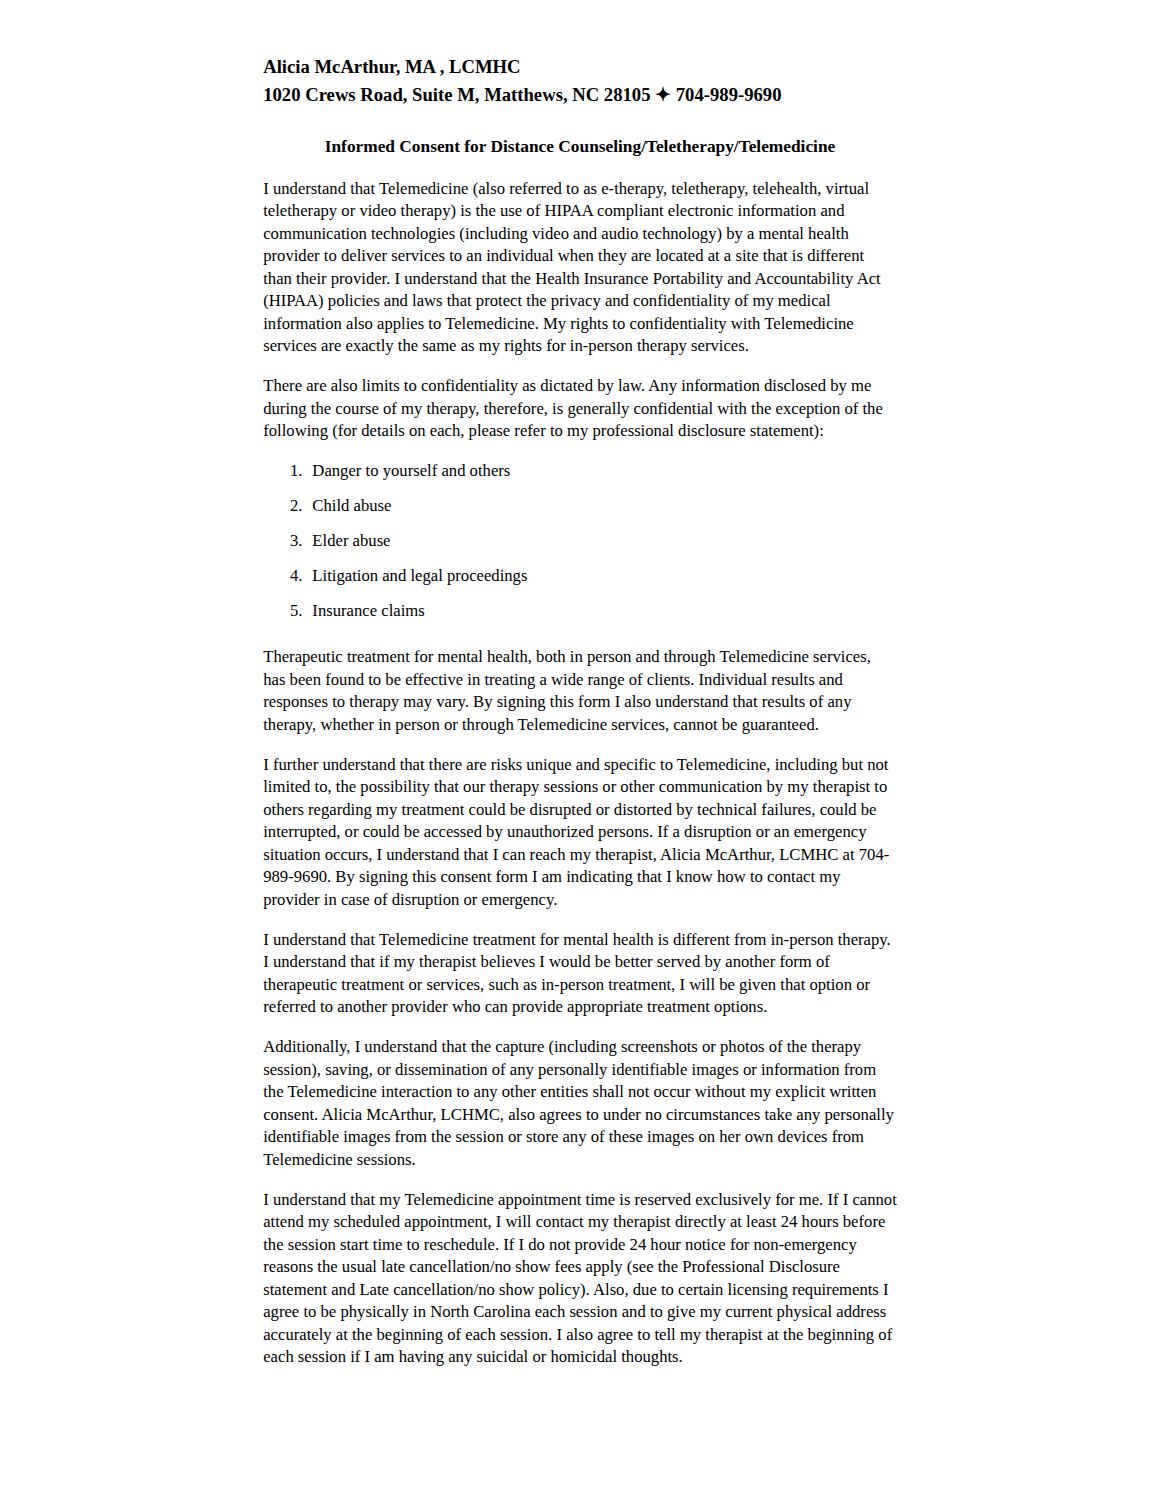Alicia McArthur, MA , LCMHC
1020 Crews Road, Suite M, Matthews, NC 28105 ✦ 704-989-9690
Informed Consent for Distance Counseling/Teletherapy/Telemedicine
I understand that Telemedicine (also referred to as e-therapy, teletherapy, telehealth, virtual teletherapy or video therapy) is the use of HIPAA compliant electronic information and communication technologies (including video and audio technology) by a mental health provider to deliver services to an individual when they are located at a site that is different than their provider. I understand that the Health Insurance Portability and Accountability Act (HIPAA) policies and laws that protect the privacy and confidentiality of my medical information also applies to Telemedicine. My rights to confidentiality with Telemedicine services are exactly the same as my rights for in-person therapy services.
There are also limits to confidentiality as dictated by law. Any information disclosed by me during the course of my therapy, therefore, is generally confidential with the exception of the following (for details on each, please refer to my professional disclosure statement):
Danger to yourself and others
Child abuse
Elder abuse
Litigation and legal proceedings
Insurance claims
Therapeutic treatment for mental health, both in person and through Telemedicine services, has been found to be effective in treating a wide range of clients. Individual results and responses to therapy may vary. By signing this form I also understand that results of any therapy, whether in person or through Telemedicine services, cannot be guaranteed.
I further understand that there are risks unique and specific to Telemedicine, including but not limited to, the possibility that our therapy sessions or other communication by my therapist to others regarding my treatment could be disrupted or distorted by technical failures, could be interrupted, or could be accessed by unauthorized persons. If a disruption or an emergency situation occurs, I understand that I can reach my therapist, Alicia McArthur, LCMHC at 704-989-9690. By signing this consent form I am indicating that I know how to contact my provider in case of disruption or emergency.
I understand that Telemedicine treatment for mental health is different from in-person therapy. I understand that if my therapist believes I would be better served by another form of therapeutic treatment or services, such as in-person treatment, I will be given that option or referred to another provider who can provide appropriate treatment options.
Additionally, I understand that the capture (including screenshots or photos of the therapy session), saving, or dissemination of any personally identifiable images or information from the Telemedicine interaction to any other entities shall not occur without my explicit written consent. Alicia McArthur, LCHMC, also agrees to under no circumstances take any personally identifiable images from the session or store any of these images on her own devices from Telemedicine sessions.
I understand that my Telemedicine appointment time is reserved exclusively for me. If I cannot attend my scheduled appointment, I will contact my therapist directly at least 24 hours before the session start time to reschedule. If I do not provide 24 hour notice for non-emergency reasons the usual late cancellation/no show fees apply (see the Professional Disclosure statement and Late cancellation/no show policy). Also, due to certain licensing requirements I agree to be physically in North Carolina each session and to give my current physical address accurately at the beginning of each session. I also agree to tell my therapist at the beginning of each session if I am having any suicidal or homicidal thoughts.